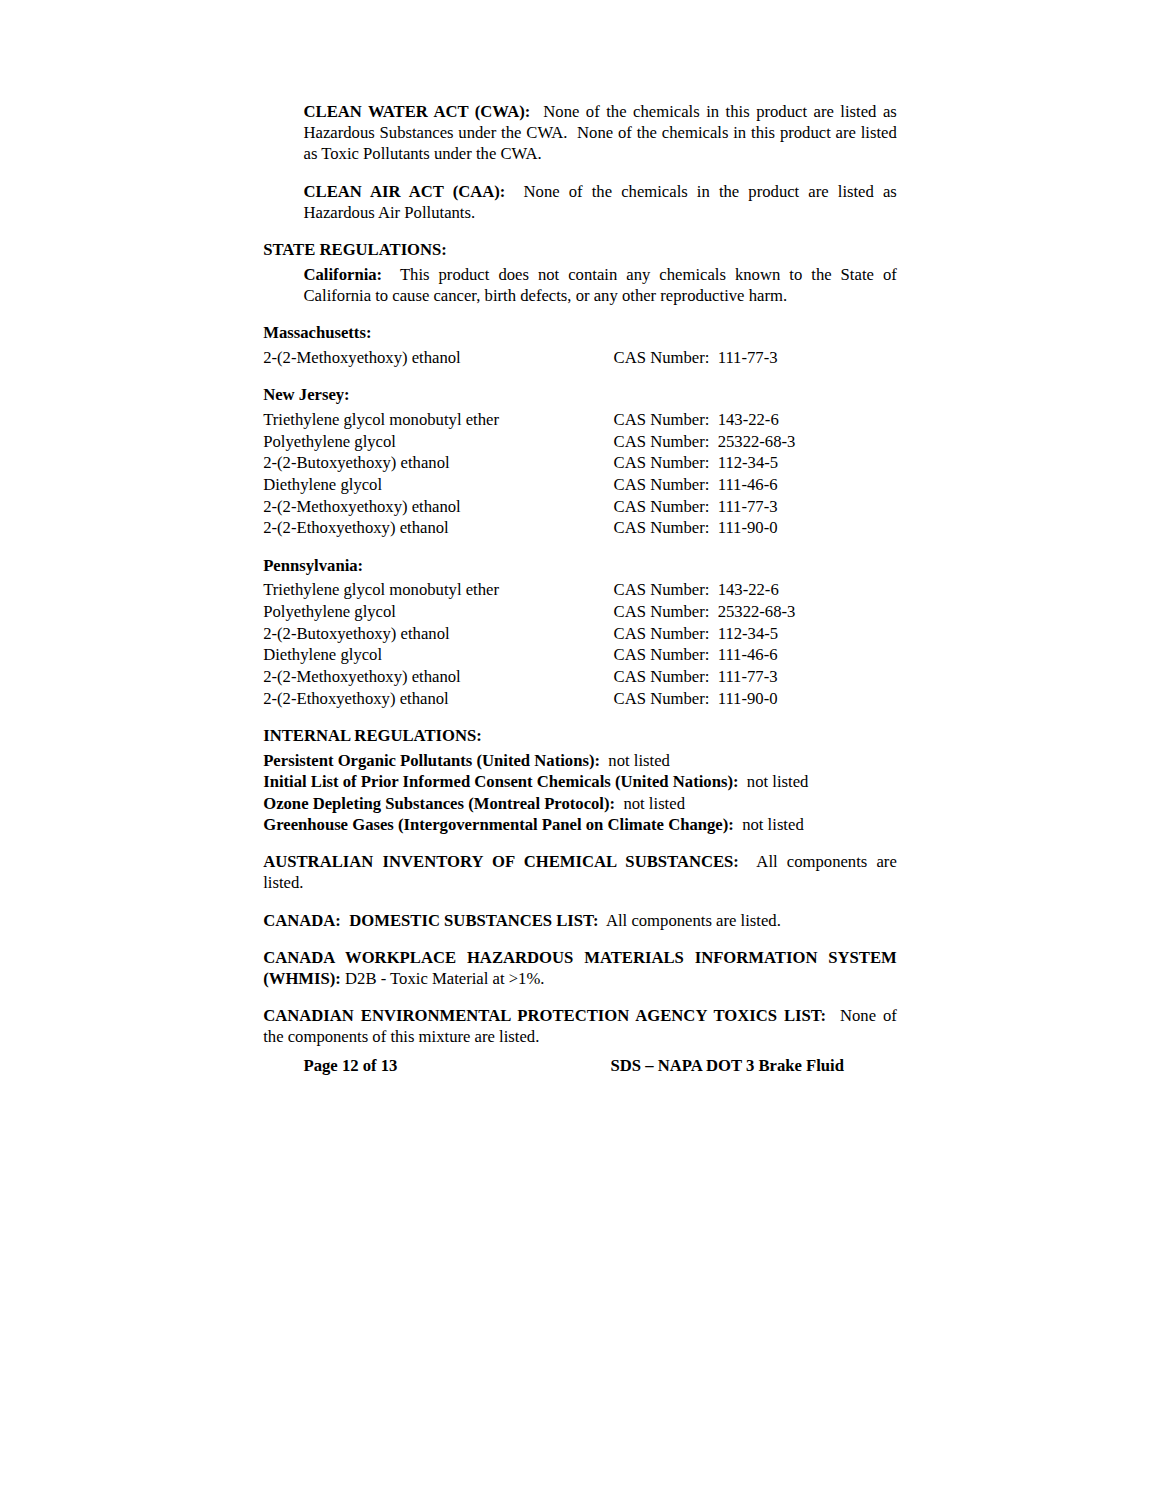CLEAN WATER ACT (CWA): None of the chemicals in this product are listed as Hazardous Substances under the CWA. None of the chemicals in this product are listed as Toxic Pollutants under the CWA.
CLEAN AIR ACT (CAA): None of the chemicals in the product are listed as Hazardous Air Pollutants.
STATE REGULATIONS:
California: This product does not contain any chemicals known to the State of California to cause cancer, birth defects, or any other reproductive harm.
Massachusetts:
| 2-(2-Methoxyethoxy) ethanol | CAS Number: 111-77-3 |
New Jersey:
| Triethylene glycol monobutyl ether | CAS Number: 143-22-6 |
| Polyethylene glycol | CAS Number: 25322-68-3 |
| 2-(2-Butoxyethoxy) ethanol | CAS Number: 112-34-5 |
| Diethylene glycol | CAS Number: 111-46-6 |
| 2-(2-Methoxyethoxy) ethanol | CAS Number: 111-77-3 |
| 2-(2-Ethoxyethoxy) ethanol | CAS Number: 111-90-0 |
Pennsylvania:
| Triethylene glycol monobutyl ether | CAS Number: 143-22-6 |
| Polyethylene glycol | CAS Number: 25322-68-3 |
| 2-(2-Butoxyethoxy) ethanol | CAS Number: 112-34-5 |
| Diethylene glycol | CAS Number: 111-46-6 |
| 2-(2-Methoxyethoxy) ethanol | CAS Number: 111-77-3 |
| 2-(2-Ethoxyethoxy) ethanol | CAS Number: 111-90-0 |
INTERNAL REGULATIONS:
Persistent Organic Pollutants (United Nations): not listed
Initial List of Prior Informed Consent Chemicals (United Nations): not listed
Ozone Depleting Substances (Montreal Protocol): not listed
Greenhouse Gases (Intergovernmental Panel on Climate Change): not listed
AUSTRALIAN INVENTORY OF CHEMICAL SUBSTANCES: All components are listed.
CANADA: DOMESTIC SUBSTANCES LIST: All components are listed.
CANADA WORKPLACE HAZARDOUS MATERIALS INFORMATION SYSTEM (WHMIS): D2B - Toxic Material at >1%.
CANADIAN ENVIRONMENTAL PROTECTION AGENCY TOXICS LIST: None of the components of this mixture are listed.
Page 12 of 13 SDS – NAPA DOT 3 Brake Fluid